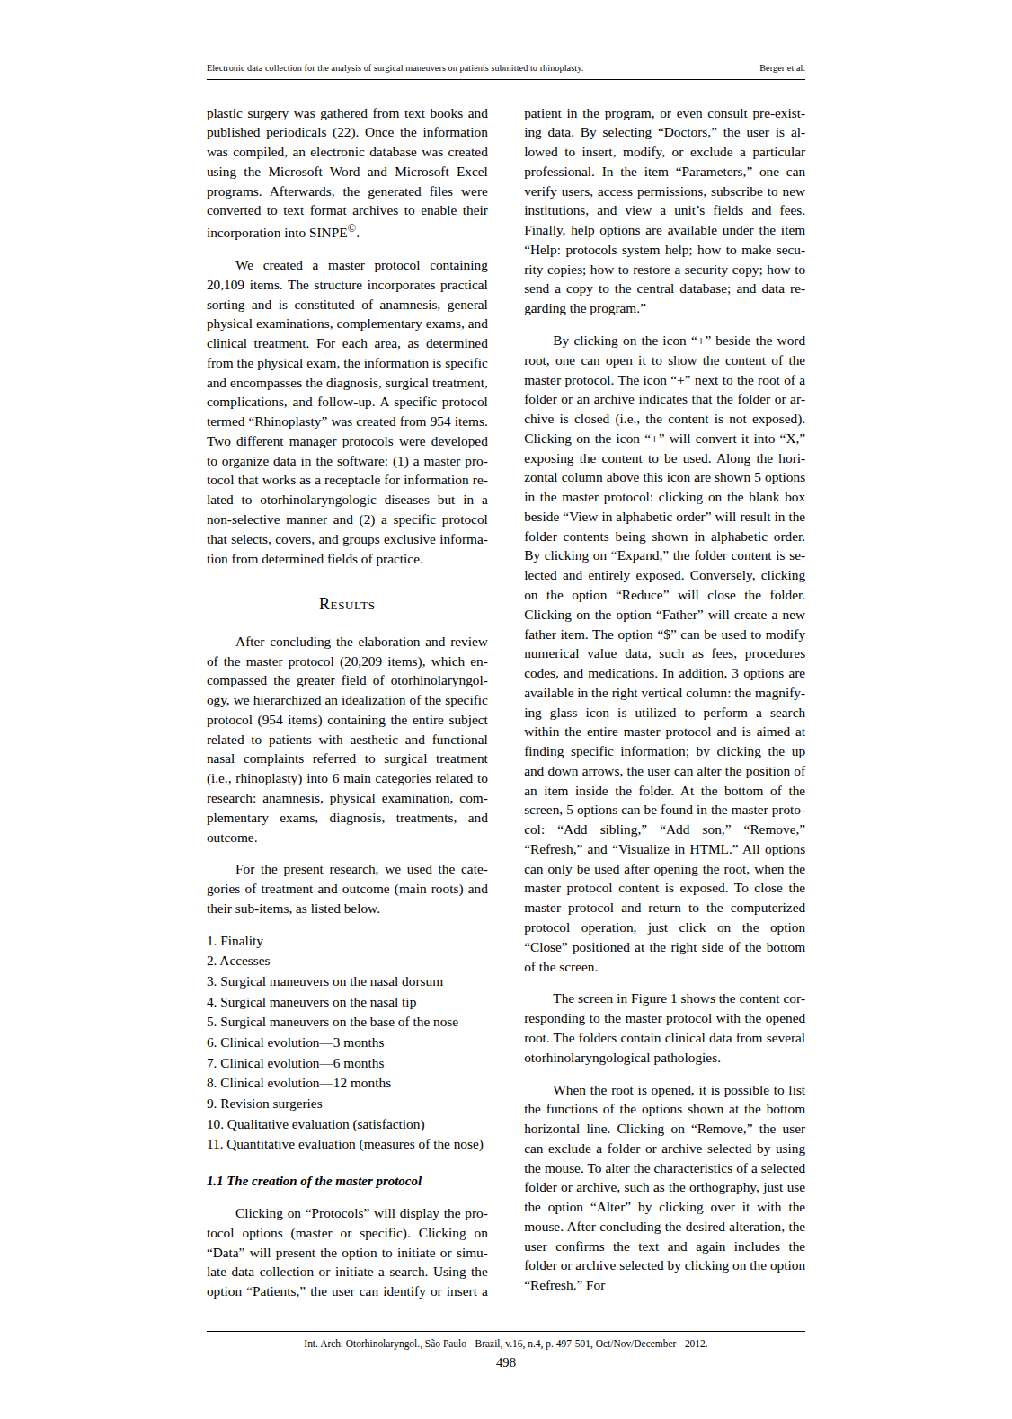Electronic data collection for the analysis of surgical maneuvers on patients submitted to rhinoplasty.
Berger et al.
plastic surgery was gathered from text books and published periodicals (22). Once the information was compiled, an electronic database was created using the Microsoft Word and Microsoft Excel programs. Afterwards, the generated files were converted to text format archives to enable their incorporation into SINPE©.
We created a master protocol containing 20,109 items. The structure incorporates practical sorting and is constituted of anamnesis, general physical examinations, complementary exams, and clinical treatment. For each area, as determined from the physical exam, the information is specific and encompasses the diagnosis, surgical treatment, complications, and follow-up. A specific protocol termed “Rhinoplasty” was created from 954 items. Two different manager protocols were developed to organize data in the software: (1) a master protocol that works as a receptacle for information related to otorhinolaryngologic diseases but in a non-selective manner and (2) a specific protocol that selects, covers, and groups exclusive information from determined fields of practice.
Results
After concluding the elaboration and review of the master protocol (20,209 items), which encompassed the greater field of otorhinolaryngology, we hierarchized an idealization of the specific protocol (954 items) containing the entire subject related to patients with aesthetic and functional nasal complaints referred to surgical treatment (i.e., rhinoplasty) into 6 main categories related to research: anamnesis, physical examination, complementary exams, diagnosis, treatments, and outcome.
For the present research, we used the categories of treatment and outcome (main roots) and their sub-items, as listed below.
1. Finality
2. Accesses
3. Surgical maneuvers on the nasal dorsum
4. Surgical maneuvers on the nasal tip
5. Surgical maneuvers on the base of the nose
6. Clinical evolution—3 months
7. Clinical evolution—6 months
8. Clinical evolution—12 months
9. Revision surgeries
10. Qualitative evaluation (satisfaction)
11. Quantitative evaluation (measures of the nose)
1.1 The creation of the master protocol
Clicking on “Protocols” will display the protocol options (master or specific). Clicking on “Data” will present the option to initiate or simulate data collection or initiate a search. Using the option “Patients,” the user can identify or insert a patient in the program, or even consult pre-existing data. By selecting “Doctors,” the user is allowed to insert, modify, or exclude a particular professional. In the item “Parameters,” one can verify users, access permissions, subscribe to new institutions, and view a unit’s fields and fees. Finally, help options are available under the item “Help: protocols system help; how to make security copies; how to restore a security copy; how to send a copy to the central database; and data regarding the program.”
By clicking on the icon “+” beside the word root, one can open it to show the content of the master protocol. The icon “+” next to the root of a folder or an archive indicates that the folder or archive is closed (i.e., the content is not exposed). Clicking on the icon “+” will convert it into “X,” exposing the content to be used. Along the horizontal column above this icon are shown 5 options in the master protocol: clicking on the blank box beside “View in alphabetic order” will result in the folder contents being shown in alphabetic order. By clicking on “Expand,” the folder content is selected and entirely exposed. Conversely, clicking on the option “Reduce” will close the folder. Clicking on the option “Father” will create a new father item. The option “$” can be used to modify numerical value data, such as fees, procedures codes, and medications. In addition, 3 options are available in the right vertical column: the magnifying glass icon is utilized to perform a search within the entire master protocol and is aimed at finding specific information; by clicking the up and down arrows, the user can alter the position of an item inside the folder. At the bottom of the screen, 5 options can be found in the master protocol: “Add sibling,” “Add son,” “Remove,” “Refresh,” and “Visualize in HTML.” All options can only be used after opening the root, when the master protocol content is exposed. To close the master protocol and return to the computerized protocol operation, just click on the option “Close” positioned at the right side of the bottom of the screen.
The screen in Figure 1 shows the content corresponding to the master protocol with the opened root. The folders contain clinical data from several otorhinolaryngological pathologies.
When the root is opened, it is possible to list the functions of the options shown at the bottom horizontal line. Clicking on “Remove,” the user can exclude a folder or archive selected by using the mouse. To alter the characteristics of a selected folder or archive, such as the orthography, just use the option “Alter” by clicking over it with the mouse. After concluding the desired alteration, the user confirms the text and again includes the folder or archive selected by clicking on the option “Refresh.” For
Int. Arch. Otorhinolaryngol., São Paulo - Brazil, v.16, n.4, p. 497-501, Oct/Nov/December - 2012.
498